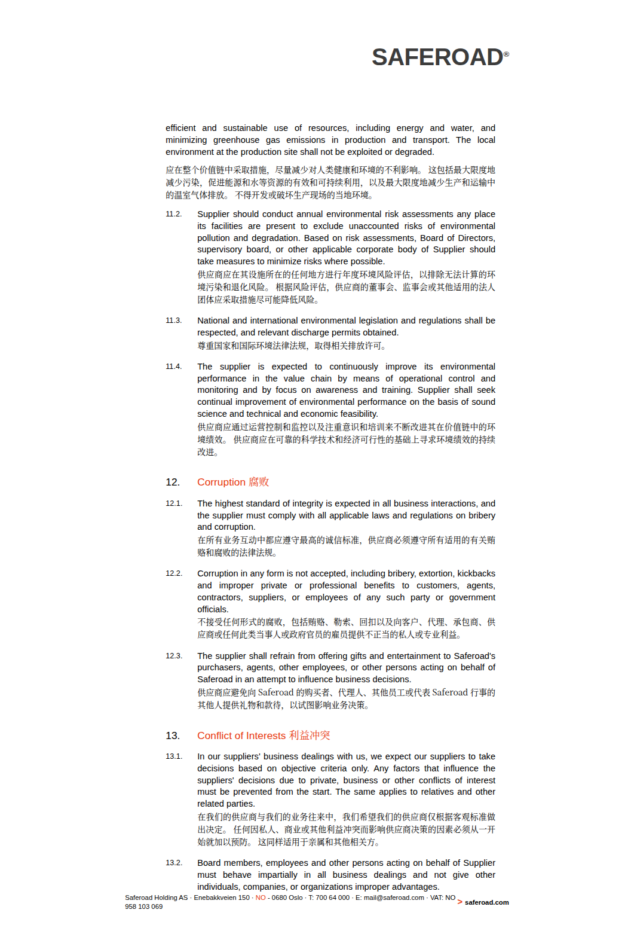SAFEROAD®
efficient and sustainable use of resources, including energy and water, and minimizing greenhouse gas emissions in production and transport. The local environment at the production site shall not be exploited or degraded.
应在整个价值链中采取措施，尽量减少对人类健康和环境的不利影响。 这包括最大限度地减少污染，促进能源和水等资源的有效和可持续利用，以及最大限度地减少生产和运输中的温室气体排放。 不得开发或破坏生产现场的当地环境。
11.2.
Supplier should conduct annual environmental risk assessments any place its facilities are present to exclude unaccounted risks of environmental pollution and degradation. Based on risk assessments, Board of Directors, supervisory board, or other applicable corporate body of Supplier should take measures to minimize risks where possible.
供应商应在其设施所在的任何地方进行年度环境风险评估，以排除无法计算的环境污染和退化风险。 根据风险评估，供应商的董事会、监事会或其他适用的法人团体应采取措施尽可能降低风险。
11.3.
National and international environmental legislation and regulations shall be respected, and relevant discharge permits obtained.
尊重国家和国际环境法律法规，取得相关排放许可。
11.4.
The supplier is expected to continuously improve its environmental performance in the value chain by means of operational control and monitoring and by focus on awareness and training. Supplier shall seek continual improvement of environmental performance on the basis of sound science and technical and economic feasibility.
供应商应通过运营控制和监控以及注重意识和培训来不断改进其在价值链中的环境绩效。 供应商应在可靠的科学技术和经济可行性的基础上寻求环境绩效的持续改进。
12. Corruption 腐败
12.1.
The highest standard of integrity is expected in all business interactions, and the supplier must comply with all applicable laws and regulations on bribery and corruption.
在所有业务互动中都应遵守最高的诚信标准，供应商必须遵守所有适用的有关贿赂和腐败的法律法规。
12.2.
Corruption in any form is not accepted, including bribery, extortion, kickbacks and improper private or professional benefits to customers, agents, contractors, suppliers, or employees of any such party or government officials.
不接受任何形式的腐败，包括贿赂、勒索、回扣以及向客户、代理、承包商、供应商或任何此类当事人或政府官员的雇员提供不正当的私人或专业利益。
12.3.
The supplier shall refrain from offering gifts and entertainment to Saferoad's purchasers, agents, other employees, or other persons acting on behalf of Saferoad in an attempt to influence business decisions.
供应商应避免向 Saferoad 的购买者、代理人、其他员工或代表 Saferoad 行事的其他人提供礼物和款待，以试图影响业务决策。
13. Conflict of Interests 利益冲突
13.1.
In our suppliers' business dealings with us, we expect our suppliers to take decisions based on objective criteria only. Any factors that influence the suppliers' decisions due to private, business or other conflicts of interest must be prevented from the start. The same applies to relatives and other related parties.
在我们的供应商与我们的业务往来中，我们希望我们的供应商仅根据客观标准做出决定。 任何因私人、商业或其他利益冲突而影响供应商决策的因素必须从一开始就加以预防。 这同样适用于亲属和其他相关方。
13.2.
Board members, employees and other persons acting on behalf of Supplier must behave impartially in all business dealings and not give other individuals, companies, or organizations improper advantages.
Saferoad Holding AS · Enebakkveien 150 · NO - 0680 Oslo · T: 700 64 000 · E: mail@saferoad.com · VAT: NO 958 103 069
> saferoad.com